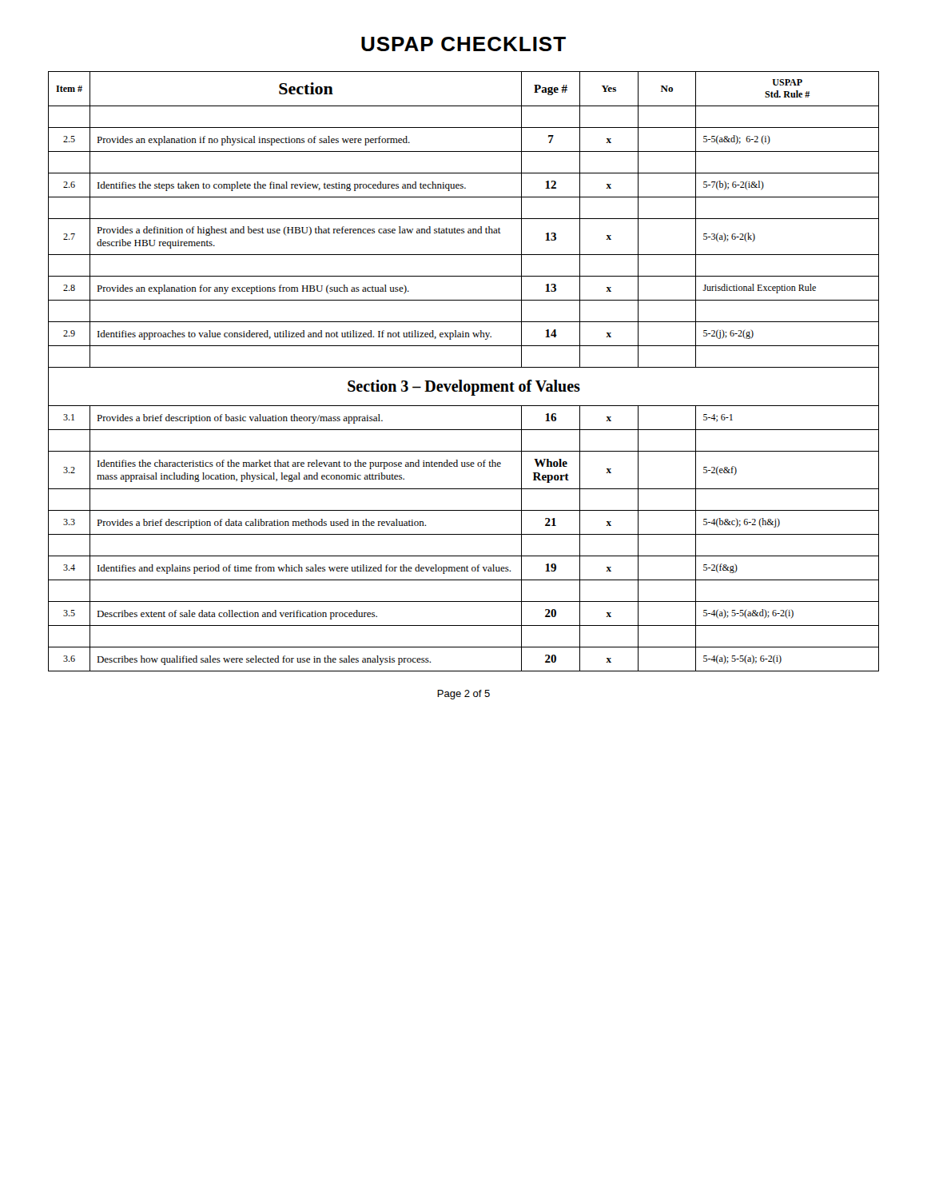USPAP CHECKLIST
| Item # | Section | Page # | Yes | No | USPAP Std. Rule # |
| --- | --- | --- | --- | --- | --- |
| 2.5 | Provides an explanation if no physical inspections of sales were performed. | 7 | x | | 5-5(a&d); 6-2 (i) |
| 2.6 | Identifies the steps taken to complete the final review, testing procedures and techniques. | 12 | x | | 5-7(b); 6-2(i&l) |
| 2.7 | Provides a definition of highest and best use (HBU) that references case law and statutes and that describe HBU requirements. | 13 | x | | 5-3(a); 6-2(k) |
| 2.8 | Provides an explanation for any exceptions from HBU (such as actual use). | 13 | x | | Jurisdictional Exception Rule |
| 2.9 | Identifies approaches to value considered, utilized and not utilized. If not utilized, explain why. | 14 | x | | 5-2(j); 6-2(g) |
| Section 3 – Development of Values |
| 3.1 | Provides a brief description of basic valuation theory/mass appraisal. | 16 | x | | 5-4; 6-1 |
| 3.2 | Identifies the characteristics of the market that are relevant to the purpose and intended use of the mass appraisal including location, physical, legal and economic attributes. | Whole Report | x | | 5-2(e&f) |
| 3.3 | Provides a brief description of data calibration methods used in the revaluation. | 21 | x | | 5-4(b&c); 6-2 (h&j) |
| 3.4 | Identifies and explains period of time from which sales were utilized for the development of values. | 19 | x | | 5-2(f&g) |
| 3.5 | Describes extent of sale data collection and verification procedures. | 20 | x | | 5-4(a); 5-5(a&d); 6-2(i) |
| 3.6 | Describes how qualified sales were selected for use in the sales analysis process. | 20 | x | | 5-4(a); 5-5(a); 6-2(i) |
Page 2 of 5